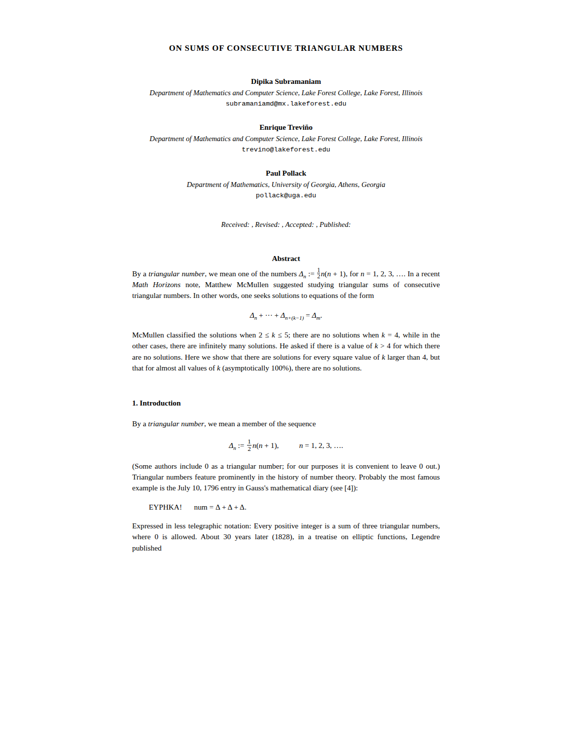On Sums of Consecutive Triangular Numbers
Dipika Subramaniam
Department of Mathematics and Computer Science, Lake Forest College, Lake Forest, Illinois
subramaniamd@mx.lakeforest.edu
Enrique Treviño
Department of Mathematics and Computer Science, Lake Forest College, Lake Forest, Illinois
trevino@lakeforest.edu
Paul Pollack
Department of Mathematics, University of Georgia, Athens, Georgia
pollack@uga.edu
Received: , Revised: , Accepted: , Published:
Abstract
By a triangular number, we mean one of the numbers Δn := 12 n(n + 1), for n = 1, 2, 3, …. In a recent Math Horizons note, Matthew McMullen suggested studying triangular sums of consecutive triangular numbers. In other words, one seeks solutions to equations of the form
Δn + ··· + Δn+(k−1) = Δm.
McMullen classified the solutions when 2 ≤ k ≤ 5; there are no solutions when k = 4, while in the other cases, there are infinitely many solutions. He asked if there is a value of k > 4 for which there are no solutions. Here we show that there are solutions for every square value of k larger than 4, but that for almost all values of k (asymptotically 100%), there are no solutions.
1. Introduction
By a triangular number, we mean a member of the sequence
Δn := 12 n(n + 1), n = 1, 2, 3, ….
(Some authors include 0 as a triangular number; for our purposes it is convenient to leave 0 out.) Triangular numbers feature prominently in the history of number theory. Probably the most famous example is the July 10, 1796 entry in Gauss's mathematical diary (see [4]):
EΥPHKA! num = Δ + Δ + Δ.
Expressed in less telegraphic notation: Every positive integer is a sum of three triangular numbers, where 0 is allowed. About 30 years later (1828), in a treatise on elliptic functions, Legendre published